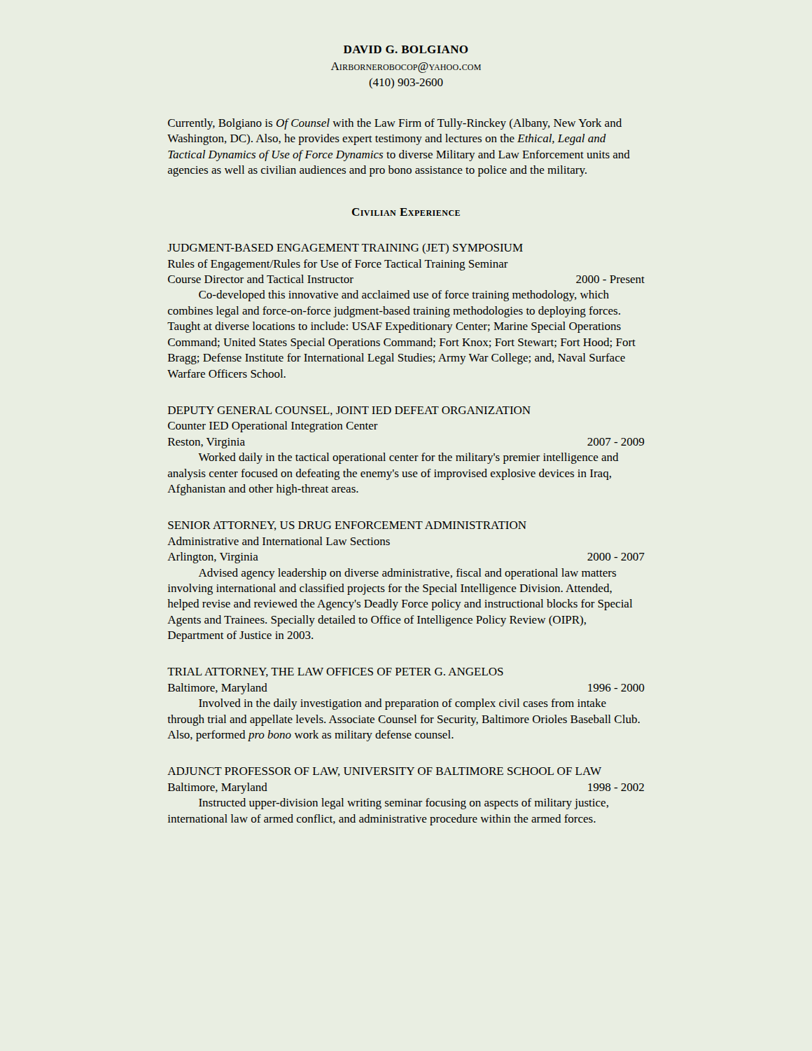David G. Bolgiano
Airbornerobocop@yahoo.com
(410) 903-2600
Currently, Bolgiano is Of Counsel with the Law Firm of Tully-Rinckey (Albany, New York and Washington, DC). Also, he provides expert testimony and lectures on the Ethical, Legal and Tactical Dynamics of Use of Force Dynamics to diverse Military and Law Enforcement units and agencies as well as civilian audiences and pro bono assistance to police and the military.
Civilian Experience
Judgment-Based Engagement Training (JET) Symposium
Rules of Engagement/Rules for Use of Force Tactical Training Seminar
Course Director and Tactical Instructor 2000 - Present
Co-developed this innovative and acclaimed use of force training methodology, which combines legal and force-on-force judgment-based training methodologies to deploying forces. Taught at diverse locations to include: USAF Expeditionary Center; Marine Special Operations Command; United States Special Operations Command; Fort Knox; Fort Stewart; Fort Hood; Fort Bragg; Defense Institute for International Legal Studies; Army War College; and, Naval Surface Warfare Officers School.
Deputy General Counsel, Joint IED Defeat Organization
Counter IED Operational Integration Center
Reston, Virginia 2007 - 2009
Worked daily in the tactical operational center for the military's premier intelligence and analysis center focused on defeating the enemy's use of improvised explosive devices in Iraq, Afghanistan and other high-threat areas.
Senior Attorney, US Drug Enforcement Administration
Administrative and International Law Sections
Arlington, Virginia 2000 - 2007
Advised agency leadership on diverse administrative, fiscal and operational law matters involving international and classified projects for the Special Intelligence Division. Attended, helped revise and reviewed the Agency's Deadly Force policy and instructional blocks for Special Agents and Trainees. Specially detailed to Office of Intelligence Policy Review (OIPR), Department of Justice in 2003.
Trial Attorney, The Law Offices of Peter G. Angelos
Baltimore, Maryland 1996 - 2000
Involved in the daily investigation and preparation of complex civil cases from intake through trial and appellate levels. Associate Counsel for Security, Baltimore Orioles Baseball Club. Also, performed pro bono work as military defense counsel.
Adjunct Professor of Law, University of Baltimore School of Law
Baltimore, Maryland 1998 - 2002
Instructed upper-division legal writing seminar focusing on aspects of military justice, international law of armed conflict, and administrative procedure within the armed forces.